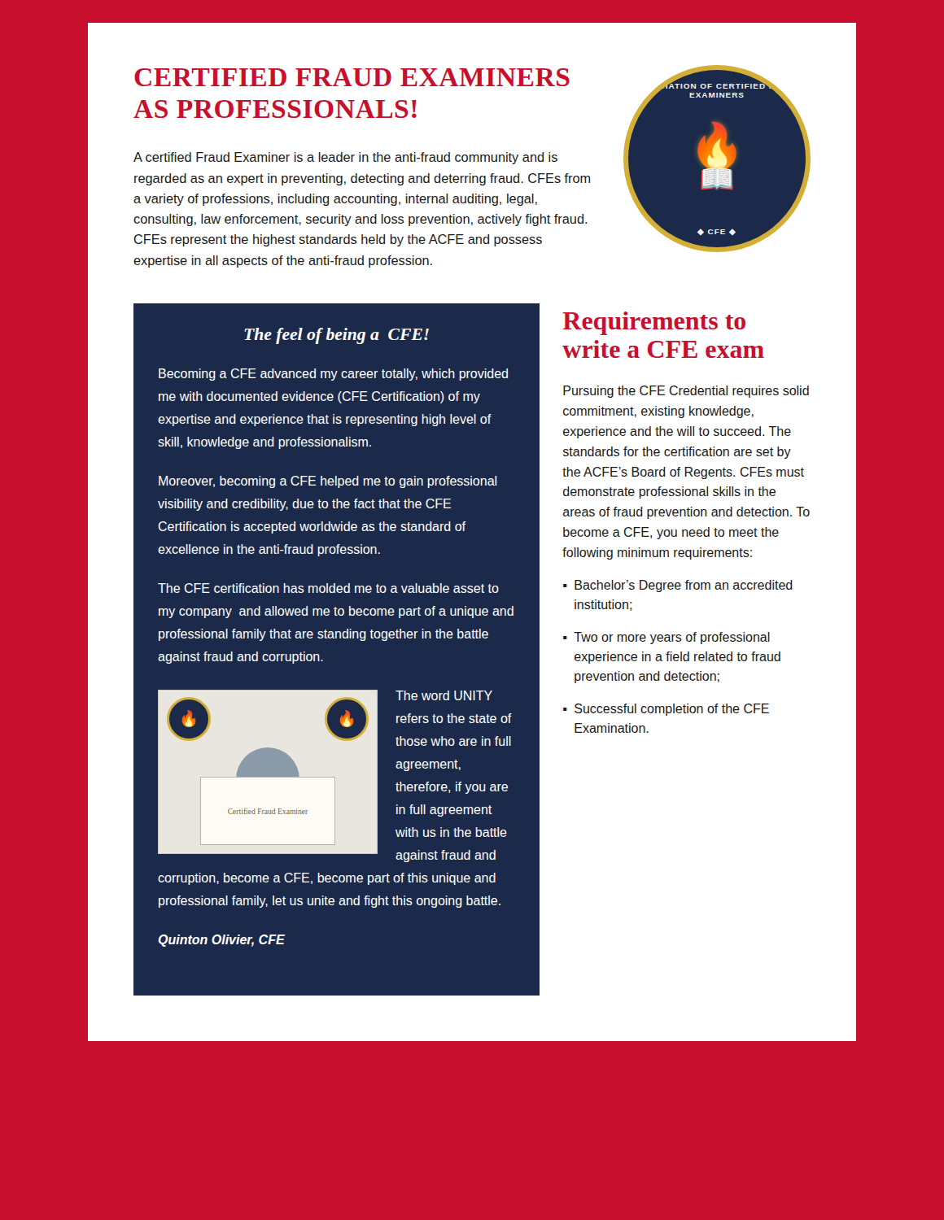Certified Fraud Examiners
as Professionals!
A certified Fraud Examiner is a leader in the anti-fraud community and is regarded as an expert in preventing, detecting and deterring fraud. CFEs from a variety of professions, including accounting, internal auditing, legal, consulting, law enforcement, security and loss prevention, actively fight fraud. CFEs represent the highest standards held by the ACFE and possess expertise in all aspects of the anti-fraud profession.
Association of Certified Fraud Examiners ◆ CFE ◆
🔥
📖
The feel of being a CFE!
Becoming a CFE advanced my career totally, which provided me with documented evidence (CFE Certification) of my expertise and experience that is representing high level of skill, knowledge and professionalism.
Moreover, becoming a CFE helped me to gain professional visibility and credibility, due to the fact that the CFE Certification is accepted worldwide as the standard of excellence in the anti-fraud profession.
The CFE certification has molded me to a valuable asset to my company and allowed me to become part of a unique and professional family that are standing together in the battle against fraud and corruption.
🔥
🔥
Certified Fraud Examiner
The word UNITY refers to the state of those who are in full agreement, therefore, if you are in full agreement with us in the battle against fraud and corruption, become a CFE, become part of this unique and professional family, let us unite and fight this ongoing battle.
Quinton Olivier, CFE
Requirements to write a CFE exam
Pursuing the CFE Credential requires solid commitment, existing knowledge, experience and the will to succeed. The standards for the certification are set by the ACFE’s Board of Regents. CFEs must demonstrate professional skills in the areas of fraud prevention and detection. To become a CFE, you need to meet the following minimum requirements:
Bachelor’s Degree from an accredited institution;
Two or more years of professional experience in a field related to fraud prevention and detection;
Successful completion of the CFE Examination.